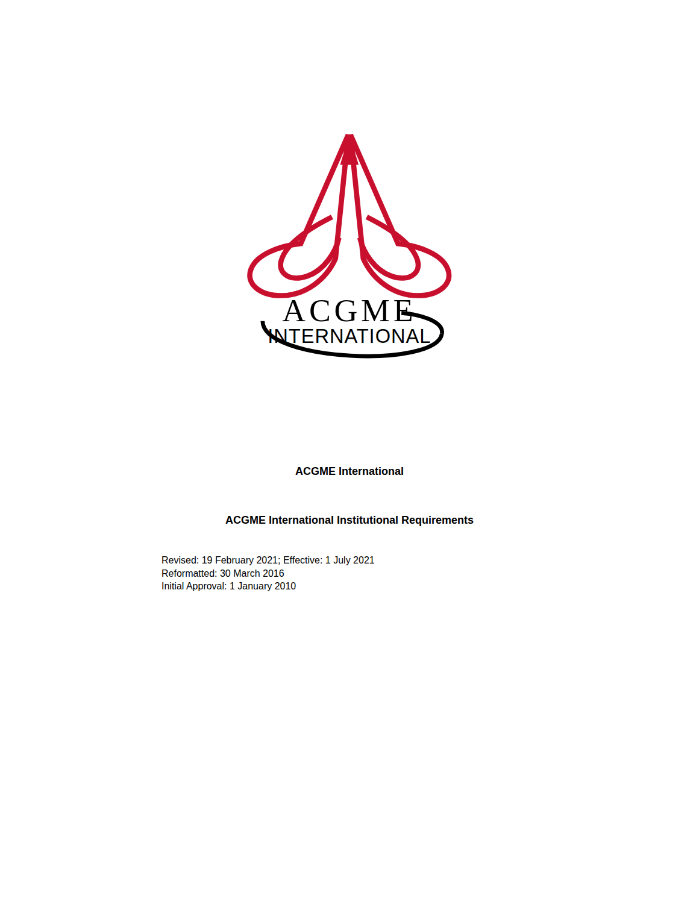ACGME INTERNATIONAL
ACGME International
ACGME International Institutional Requirements
Revised: 19 February 2021; Effective: 1 July 2021
Reformatted: 30 March 2016
Initial Approval: 1 January 2010